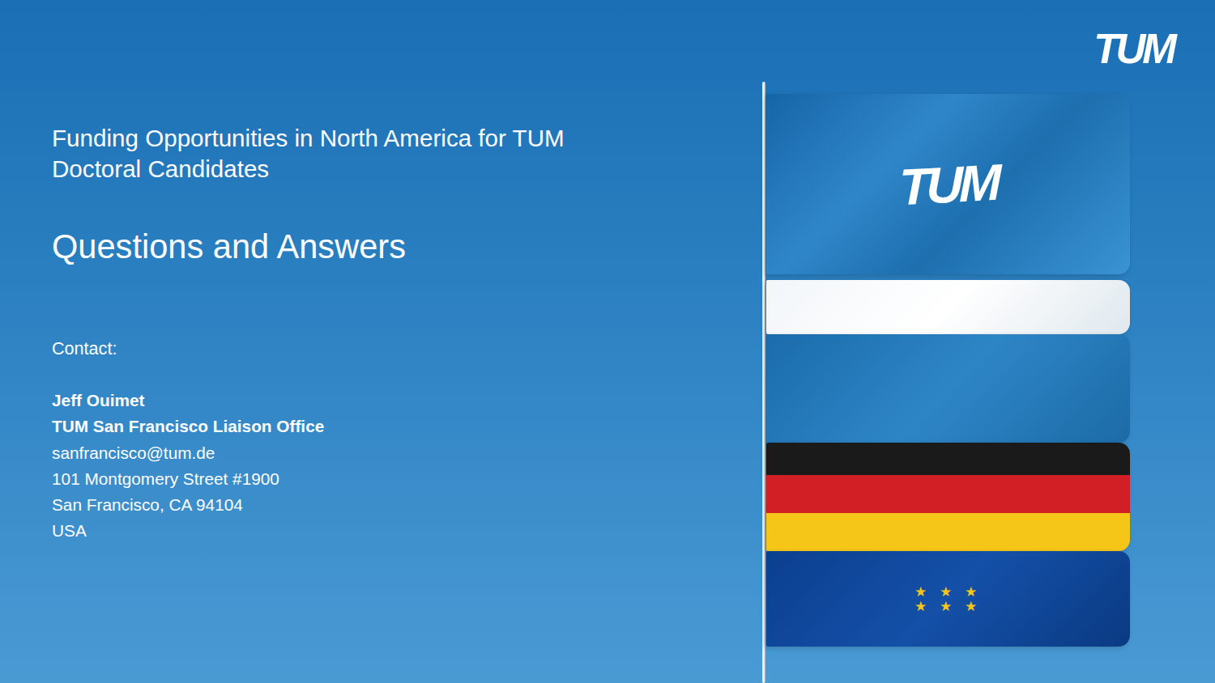TUM
TUM
★ ★ ★
★ ★ ★
Funding Opportunities in North America for TUM Doctoral Candidates
Questions and Answers
Contact:
Jeff Ouimet
TUM San Francisco Liaison Office
sanfrancisco@tum.de
101 Montgomery Street #1900
San Francisco, CA 94104
USA